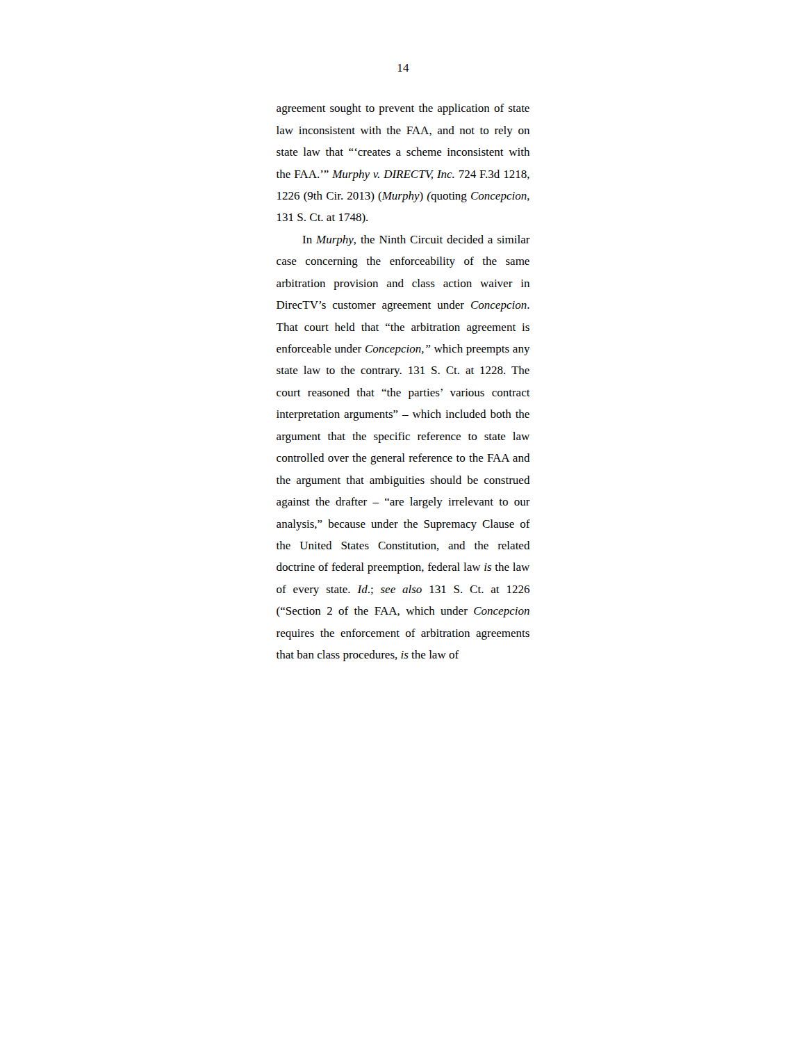14
agreement sought to prevent the application of state law inconsistent with the FAA, and not to rely on state law that “‘creates a scheme inconsistent with the FAA.’” Murphy v. DIRECTV, Inc. 724 F.3d 1218, 1226 (9th Cir. 2013) (Murphy) (quoting Concepcion, 131 S. Ct. at 1748).
In Murphy, the Ninth Circuit decided a similar case concerning the enforceability of the same arbitration provision and class action waiver in DirecTV’s customer agreement under Concepcion. That court held that “the arbitration agreement is enforceable under Concepcion,” which preempts any state law to the contrary. 131 S. Ct. at 1228. The court reasoned that “the parties’ various contract interpretation arguments” – which included both the argument that the specific reference to state law controlled over the general reference to the FAA and the argument that ambiguities should be construed against the drafter – “are largely irrelevant to our analysis,” because under the Supremacy Clause of the United States Constitution, and the related doctrine of federal preemption, federal law is the law of every state. Id.; see also 131 S. Ct. at 1226 (“Section 2 of the FAA, which under Concepcion requires the enforcement of arbitration agreements that ban class procedures, is the law of